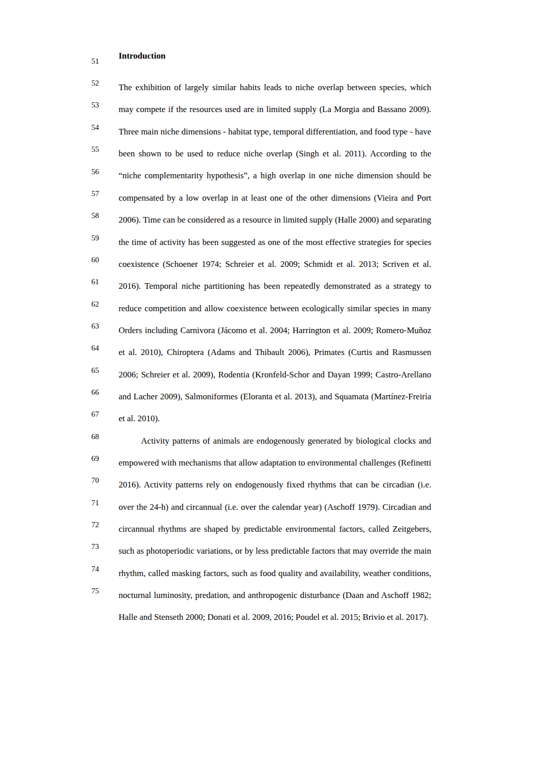51 52 53 54 55 56 57 58 59 60 61 62 63 64 65 66 67 68 69 70 71 72 73 74 75
Introduction
The exhibition of largely similar habits leads to niche overlap between species, which may compete if the resources used are in limited supply (La Morgia and Bassano 2009). Three main niche dimensions - habitat type, temporal differentiation, and food type - have been shown to be used to reduce niche overlap (Singh et al. 2011). According to the “niche complementarity hypothesis”, a high overlap in one niche dimension should be compensated by a low overlap in at least one of the other dimensions (Vieira and Port 2006). Time can be considered as a resource in limited supply (Halle 2000) and separating the time of activity has been suggested as one of the most effective strategies for species coexistence (Schoener 1974; Schreier et al. 2009; Schmidt et al. 2013; Scriven et al. 2016). Temporal niche partitioning has been repeatedly demonstrated as a strategy to reduce competition and allow coexistence between ecologically similar species in many Orders including Carnivora (Jácomo et al. 2004; Harrington et al. 2009; Romero-Muñoz et al. 2010), Chiroptera (Adams and Thibault 2006), Primates (Curtis and Rasmussen 2006; Schreier et al. 2009), Rodentia (Kronfeld-Schor and Dayan 1999; Castro-Arellano and Lacher 2009), Salmoniformes (Eloranta et al. 2013), and Squamata (Martínez-Freiría et al. 2010).
Activity patterns of animals are endogenously generated by biological clocks and empowered with mechanisms that allow adaptation to environmental challenges (Refinetti 2016). Activity patterns rely on endogenously fixed rhythms that can be circadian (i.e. over the 24-h) and circannual (i.e. over the calendar year) (Aschoff 1979). Circadian and circannual rhythms are shaped by predictable environmental factors, called Zeitgebers, such as photoperiodic variations, or by less predictable factors that may override the main rhythm, called masking factors, such as food quality and availability, weather conditions, nocturnal luminosity, predation, and anthropogenic disturbance (Daan and Aschoff 1982; Halle and Stenseth 2000; Donati et al. 2009, 2016; Poudel et al. 2015; Brivio et al. 2017).